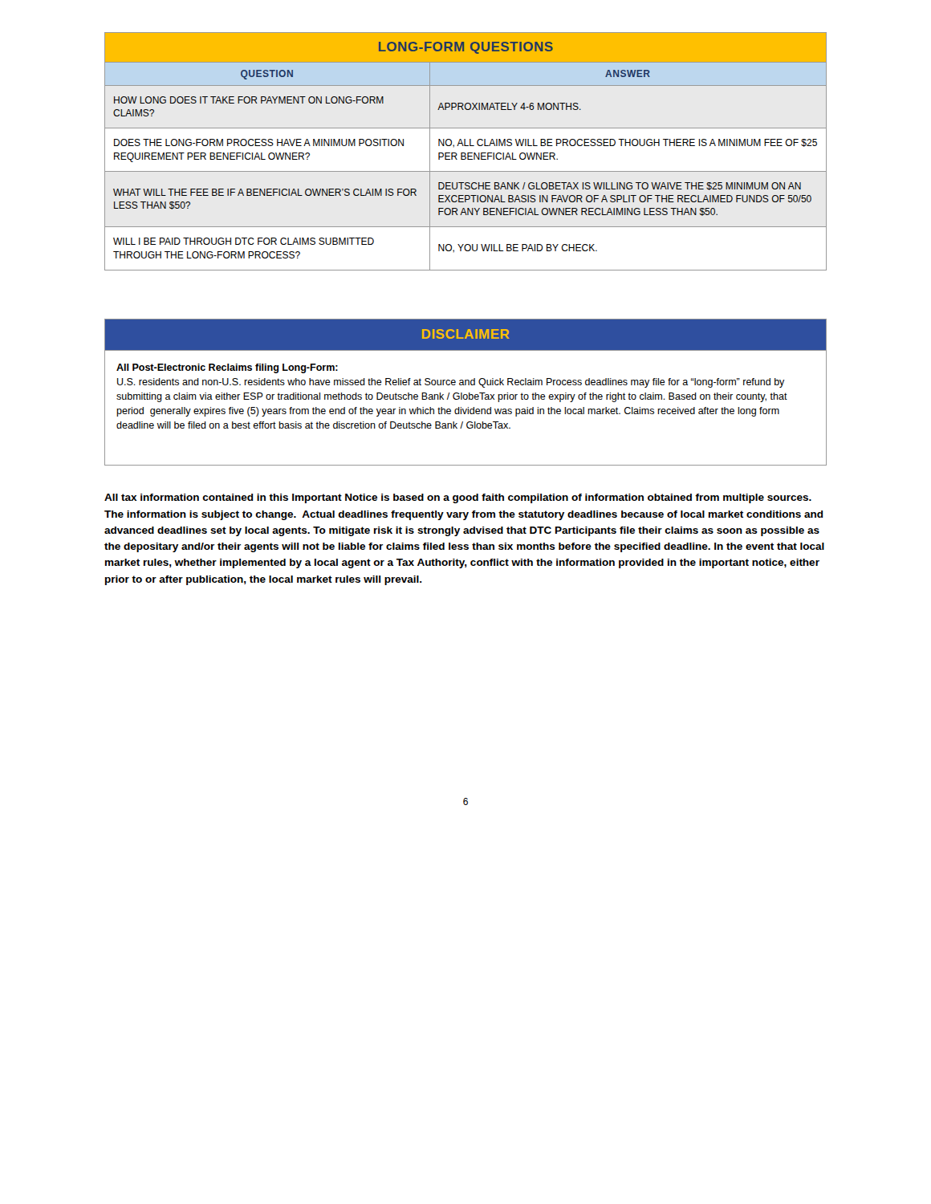LONG-FORM QUESTIONS
| QUESTION | ANSWER |
| --- | --- |
| HOW LONG DOES IT TAKE FOR PAYMENT ON LONG-FORM CLAIMS? | APPROXIMATELY 4-6 MONTHS. |
| DOES THE LONG-FORM PROCESS HAVE A MINIMUM POSITION REQUIREMENT PER BENEFICIAL OWNER? | NO, ALL CLAIMS WILL BE PROCESSED THOUGH THERE IS A MINIMUM FEE OF $25 PER BENEFICIAL OWNER. |
| WHAT WILL THE FEE BE IF A BENEFICIAL OWNER’S CLAIM IS FOR LESS THAN $50? | DEUTSCHE BANK / GLOBETAX IS WILLING TO WAIVE THE $25 MINIMUM ON AN EXCEPTIONAL BASIS IN FAVOR OF A SPLIT OF THE RECLAIMED FUNDS OF 50/50 FOR ANY BENEFICIAL OWNER RECLAIMING LESS THAN $50. |
| WILL I BE PAID THROUGH DTC FOR CLAIMS SUBMITTED THROUGH THE LONG-FORM PROCESS? | NO, YOU WILL BE PAID BY CHECK. |
DISCLAIMER
All Post-Electronic Reclaims filing Long-Form:
U.S. residents and non-U.S. residents who have missed the Relief at Source and Quick Reclaim Process deadlines may file for a “long-form” refund by submitting a claim via either ESP or traditional methods to Deutsche Bank / GlobeTax prior to the expiry of the right to claim. Based on their county, that period generally expires five (5) years from the end of the year in which the dividend was paid in the local market. Claims received after the long form deadline will be filed on a best effort basis at the discretion of Deutsche Bank / GlobeTax.
All tax information contained in this Important Notice is based on a good faith compilation of information obtained from multiple sources. The information is subject to change. Actual deadlines frequently vary from the statutory deadlines because of local market conditions and advanced deadlines set by local agents. To mitigate risk it is strongly advised that DTC Participants file their claims as soon as possible as the depositary and/or their agents will not be liable for claims filed less than six months before the specified deadline. In the event that local market rules, whether implemented by a local agent or a Tax Authority, conflict with the information provided in the important notice, either prior to or after publication, the local market rules will prevail.
6